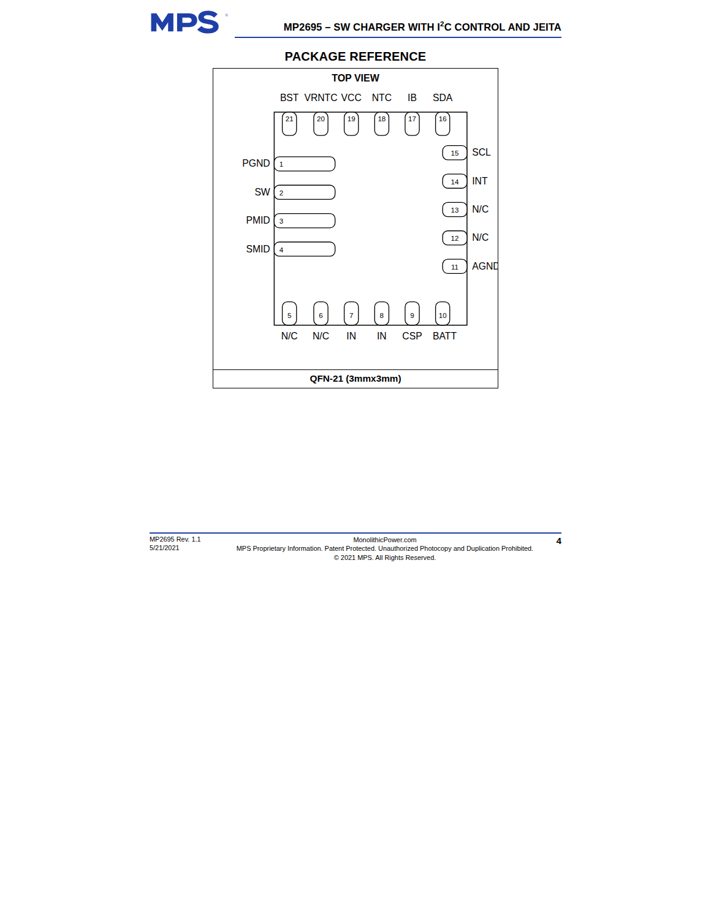®
MP2695 – SW CHARGER WITH I2C CONTROL AND JEITA
PACKAGE REFERENCE
TOP VIEW
BST VRNTC VCC NTC IB SDA 21 20 19 18 17 16 1 PGND 2 SW 3 PMID 4 SMID 15 SCL 14 INT 13 N/C 12 N/C 11 AGND 5 6 7 8 9 10 N/C N/C IN IN CSP BATT
QFN-21 (3mmx3mm)
MP2695 Rev. 1.1
5/21/2021
MonolithicPower.com
MPS Proprietary Information. Patent Protected. Unauthorized Photocopy and Duplication Prohibited.
© 2021 MPS. All Rights Reserved.
4